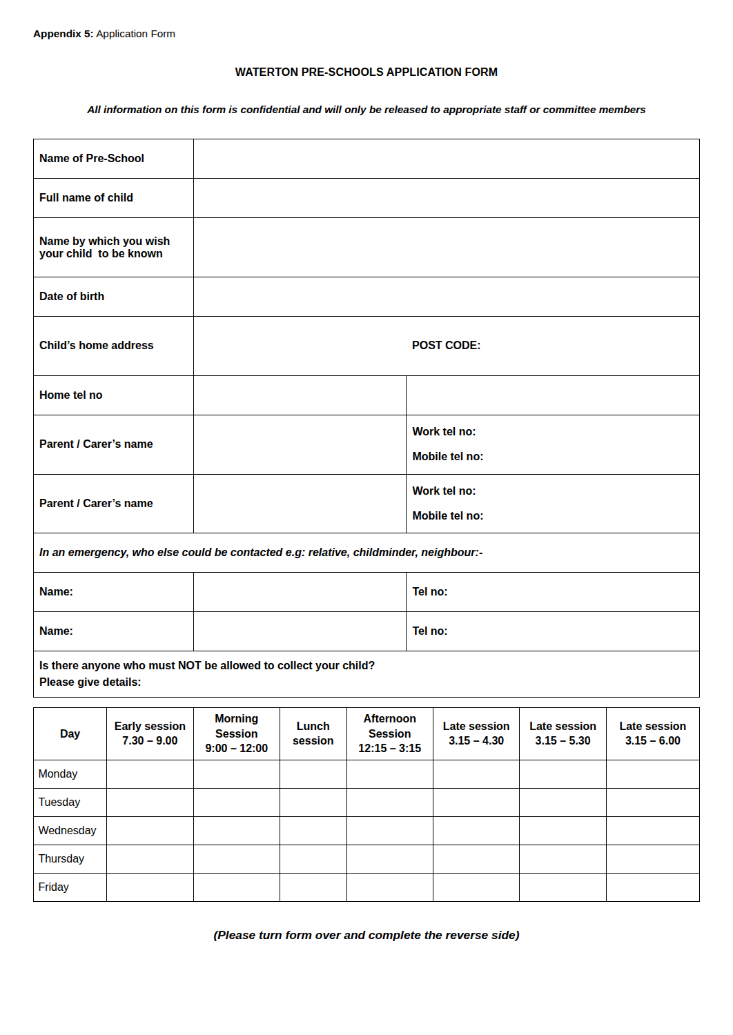Appendix 5: Application Form
WATERTON PRE-SCHOOLS APPLICATION FORM
All information on this form is confidential and will only be released to appropriate staff or committee members
| Name of Pre-School | |
| Full name of child | |
| Name by which you wish your child to be known | |
| Date of birth | |
| Child’s home address | POST CODE: |
| Home tel no | | |
| Parent / Carer’s name | | Work tel no: Mobile tel no: |
| Parent / Carer’s name | | Work tel no: Mobile tel no: |
| In an emergency, who else could be contacted e.g: relative, childminder, neighbour:- |
| Name: | | Tel no: |
| Name: | | Tel no: |
| Is there anyone who must NOT be allowed to collect your child? Please give details: |
| Day | Early session 7.30 – 9.00 | Morning Session 9:00 – 12:00 | Lunch session | Afternoon Session 12:15 – 3:15 | Late session 3.15 – 4.30 | Late session 3.15 – 5.30 | Late session 3.15 – 6.00 |
| --- | --- | --- | --- | --- | --- | --- | --- |
| Monday | | | | | | | |
| Tuesday | | | | | | | |
| Wednesday | | | | | | | |
| Thursday | | | | | | | |
| Friday | | | | | | | |
(Please turn form over and complete the reverse side)